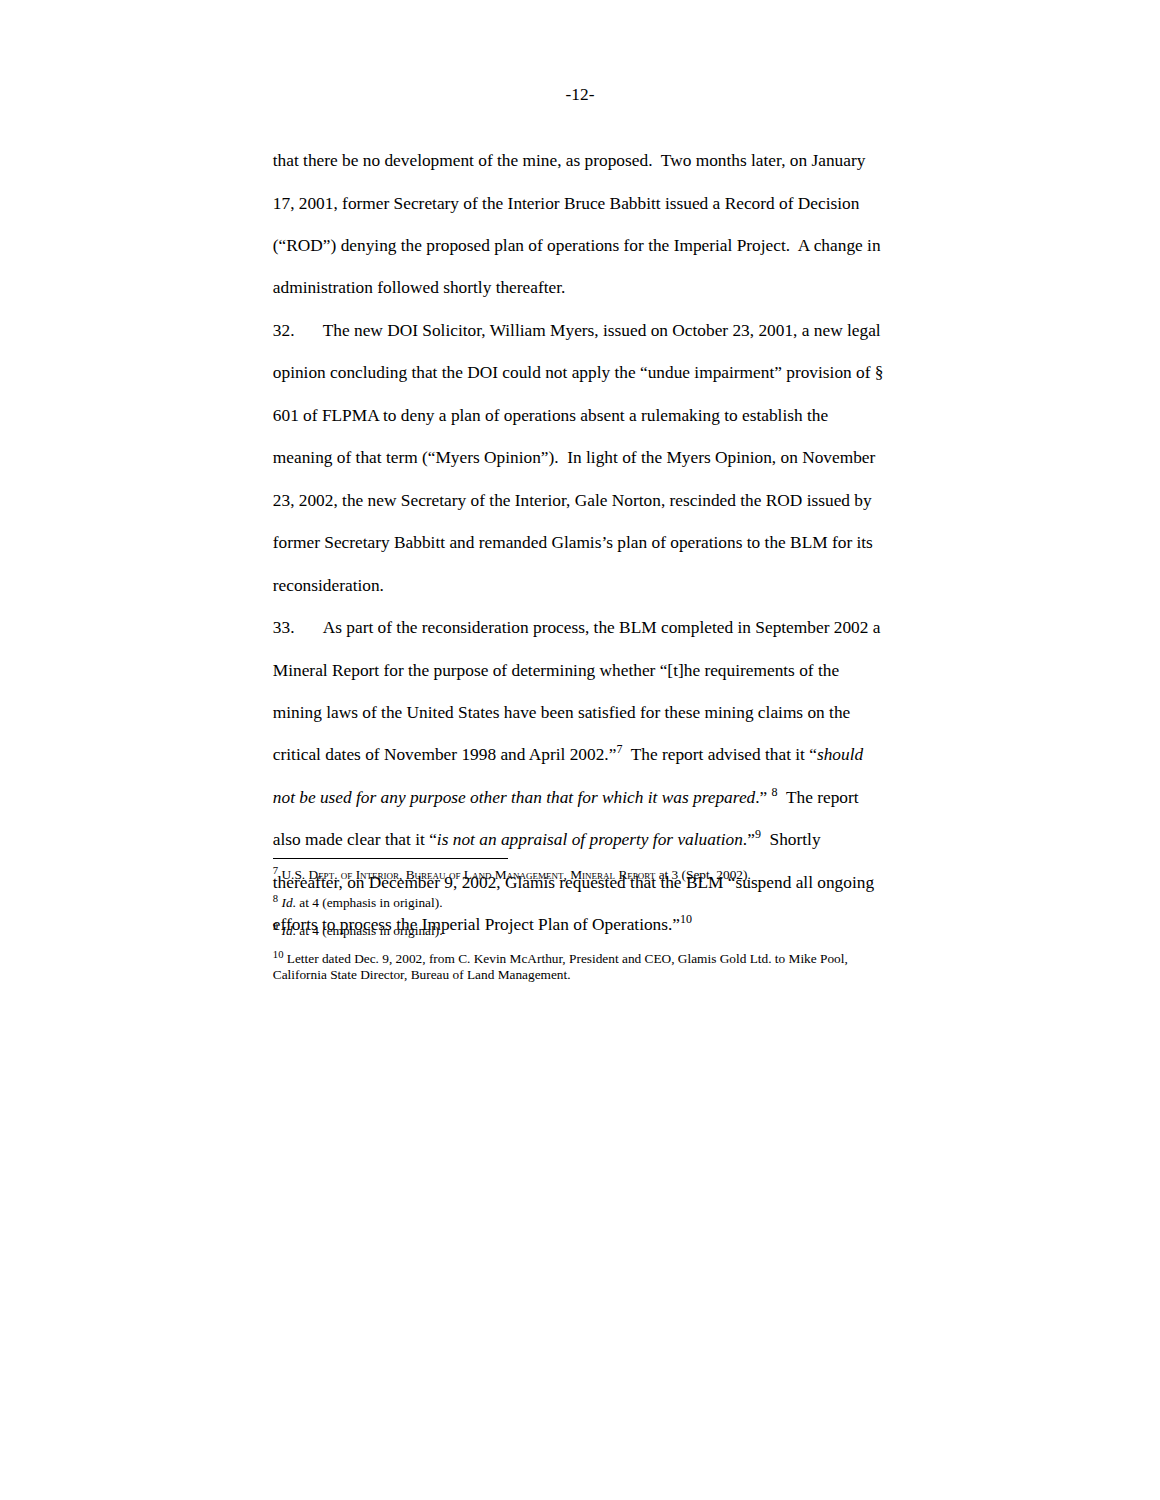-12-
that there be no development of the mine, as proposed. Two months later, on January 17, 2001, former Secretary of the Interior Bruce Babbitt issued a Record of Decision (“ROD”) denying the proposed plan of operations for the Imperial Project. A change in administration followed shortly thereafter.
32. The new DOI Solicitor, William Myers, issued on October 23, 2001, a new legal opinion concluding that the DOI could not apply the “undue impairment” provision of § 601 of FLPMA to deny a plan of operations absent a rulemaking to establish the meaning of that term (“Myers Opinion”). In light of the Myers Opinion, on November 23, 2002, the new Secretary of the Interior, Gale Norton, rescinded the ROD issued by former Secretary Babbitt and remanded Glamis’s plan of operations to the BLM for its reconsideration.
33. As part of the reconsideration process, the BLM completed in September 2002 a Mineral Report for the purpose of determining whether “[t]he requirements of the mining laws of the United States have been satisfied for these mining claims on the critical dates of November 1998 and April 2002.”7 The report advised that it “should not be used for any purpose other than that for which it was prepared.” 8 The report also made clear that it “is not an appraisal of property for valuation.”9 Shortly thereafter, on December 9, 2002, Glamis requested that the BLM “suspend all ongoing efforts to process the Imperial Project Plan of Operations.”10
7 U.S. Dept. of Interior, Bureau of Land Management, Mineral Report at 3 (Sept. 2002).
8 Id. at 4 (emphasis in original).
9 Id. at 4 (emphasis in original).
10 Letter dated Dec. 9, 2002, from C. Kevin McArthur, President and CEO, Glamis Gold Ltd. to Mike Pool, California State Director, Bureau of Land Management.